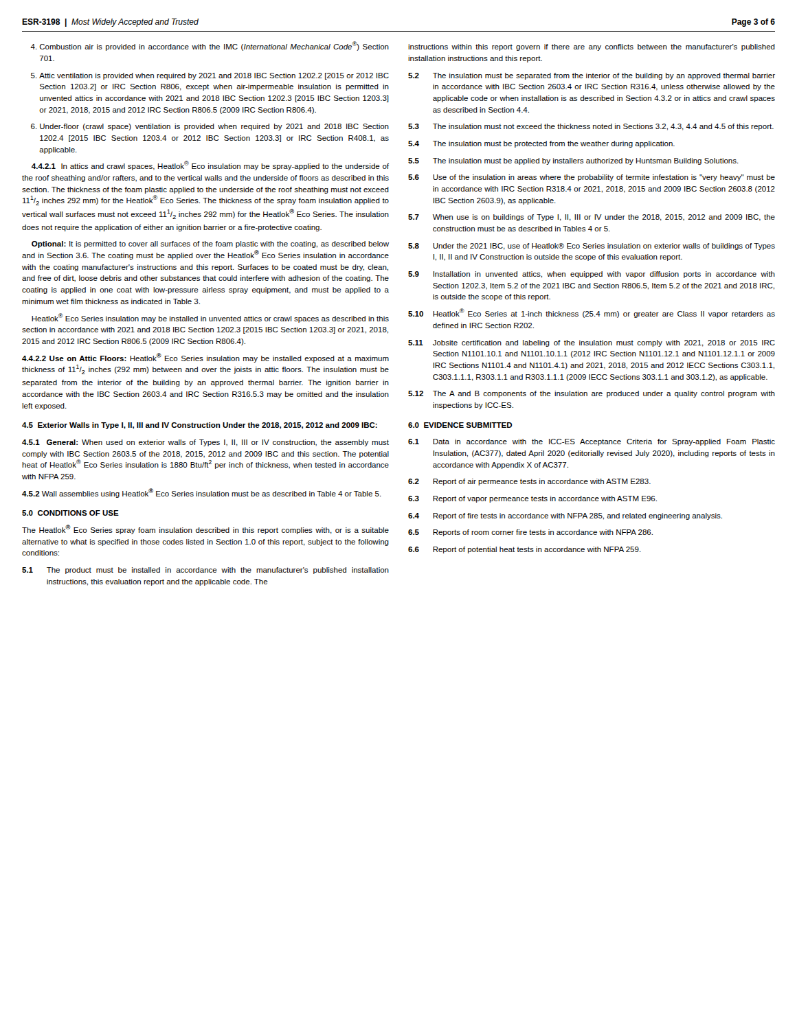ESR-3198 | Most Widely Accepted and Trusted
Page 3 of 6
Combustion air is provided in accordance with the IMC (International Mechanical Code®) Section 701.
Attic ventilation is provided when required by 2021 and 2018 IBC Section 1202.2 [2015 or 2012 IBC Section 1203.2] or IRC Section R806, except when air-impermeable insulation is permitted in unvented attics in accordance with 2021 and 2018 IBC Section 1202.3 [2015 IBC Section 1203.3] or 2021, 2018, 2015 and 2012 IRC Section R806.5 (2009 IRC Section R806.4).
Under-floor (crawl space) ventilation is provided when required by 2021 and 2018 IBC Section 1202.4 [2015 IBC Section 1203.4 or 2012 IBC Section 1203.3] or IRC Section R408.1, as applicable.
4.4.2.1 In attics and crawl spaces, Heatlok® Eco insulation may be spray-applied to the underside of the roof sheathing and/or rafters, and to the vertical walls and the underside of floors as described in this section. The thickness of the foam plastic applied to the underside of the roof sheathing must not exceed 111/2 inches 292 mm) for the Heatlok® Eco Series. The thickness of the spray foam insulation applied to vertical wall surfaces must not exceed 111/2 inches 292 mm) for the Heatlok® Eco Series. The insulation does not require the application of either an ignition barrier or a fire-protective coating.
Optional: It is permitted to cover all surfaces of the foam plastic with the coating, as described below and in Section 3.6. The coating must be applied over the Heatlok® Eco Series insulation in accordance with the coating manufacturer's instructions and this report. Surfaces to be coated must be dry, clean, and free of dirt, loose debris and other substances that could interfere with adhesion of the coating. The coating is applied in one coat with low-pressure airless spray equipment, and must be applied to a minimum wet film thickness as indicated in Table 3.
Heatlok® Eco Series insulation may be installed in unvented attics or crawl spaces as described in this section in accordance with 2021 and 2018 IBC Section 1202.3 [2015 IBC Section 1203.3] or 2021, 2018, 2015 and 2012 IRC Section R806.5 (2009 IRC Section R806.4).
4.4.2.2 Use on Attic Floors: Heatlok® Eco Series insulation may be installed exposed at a maximum thickness of 111/2 inches (292 mm) between and over the joists in attic floors. The insulation must be separated from the interior of the building by an approved thermal barrier. The ignition barrier in accordance with the IBC Section 2603.4 and IRC Section R316.5.3 may be omitted and the insulation left exposed.
4.5 Exterior Walls in Type I, II, III and IV Construction Under the 2018, 2015, 2012 and 2009 IBC:
4.5.1 General: When used on exterior walls of Types I, II, III or IV construction, the assembly must comply with IBC Section 2603.5 of the 2018, 2015, 2012 and 2009 IBC and this section. The potential heat of Heatlok® Eco Series insulation is 1880 Btu/ft2 per inch of thickness, when tested in accordance with NFPA 259.
4.5.2 Wall assemblies using Heatlok® Eco Series insulation must be as described in Table 4 or Table 5.
5.0 CONDITIONS OF USE
The Heatlok® Eco Series spray foam insulation described in this report complies with, or is a suitable alternative to what is specified in those codes listed in Section 1.0 of this report, subject to the following conditions:
5.1
The product must be installed in accordance with the manufacturer's published installation instructions, this evaluation report and the applicable code. The
instructions within this report govern if there are any conflicts between the manufacturer's published installation instructions and this report.
5.2
The insulation must be separated from the interior of the building by an approved thermal barrier in accordance with IBC Section 2603.4 or IRC Section R316.4, unless otherwise allowed by the applicable code or when installation is as described in Section 4.3.2 or in attics and crawl spaces as described in Section 4.4.
5.3
The insulation must not exceed the thickness noted in Sections 3.2, 4.3, 4.4 and 4.5 of this report.
5.4
The insulation must be protected from the weather during application.
5.5
The insulation must be applied by installers authorized by Huntsman Building Solutions.
5.6
Use of the insulation in areas where the probability of termite infestation is "very heavy" must be in accordance with IRC Section R318.4 or 2021, 2018, 2015 and 2009 IBC Section 2603.8 (2012 IBC Section 2603.9), as applicable.
5.7
When use is on buildings of Type I, II, III or IV under the 2018, 2015, 2012 and 2009 IBC, the construction must be as described in Tables 4 or 5.
5.8
Under the 2021 IBC, use of Heatlok® Eco Series insulation on exterior walls of buildings of Types I, II, II and IV Construction is outside the scope of this evaluation report.
5.9
Installation in unvented attics, when equipped with vapor diffusion ports in accordance with Section 1202.3, Item 5.2 of the 2021 IBC and Section R806.5, Item 5.2 of the 2021 and 2018 IRC, is outside the scope of this report.
5.10
Heatlok® Eco Series at 1-inch thickness (25.4 mm) or greater are Class II vapor retarders as defined in IRC Section R202.
5.11
Jobsite certification and labeling of the insulation must comply with 2021, 2018 or 2015 IRC Section N1101.10.1 and N1101.10.1.1 (2012 IRC Section N1101.12.1 and N1101.12.1.1 or 2009 IRC Sections N1101.4 and N1101.4.1) and 2021, 2018, 2015 and 2012 IECC Sections C303.1.1, C303.1.1.1, R303.1.1 and R303.1.1.1 (2009 IECC Sections 303.1.1 and 303.1.2), as applicable.
5.12
The A and B components of the insulation are produced under a quality control program with inspections by ICC-ES.
6.0 EVIDENCE SUBMITTED
6.1
Data in accordance with the ICC-ES Acceptance Criteria for Spray-applied Foam Plastic Insulation, (AC377), dated April 2020 (editorially revised July 2020), including reports of tests in accordance with Appendix X of AC377.
6.2
Report of air permeance tests in accordance with ASTM E283.
6.3
Report of vapor permeance tests in accordance with ASTM E96.
6.4
Report of fire tests in accordance with NFPA 285, and related engineering analysis.
6.5
Reports of room corner fire tests in accordance with NFPA 286.
6.6
Report of potential heat tests in accordance with NFPA 259.